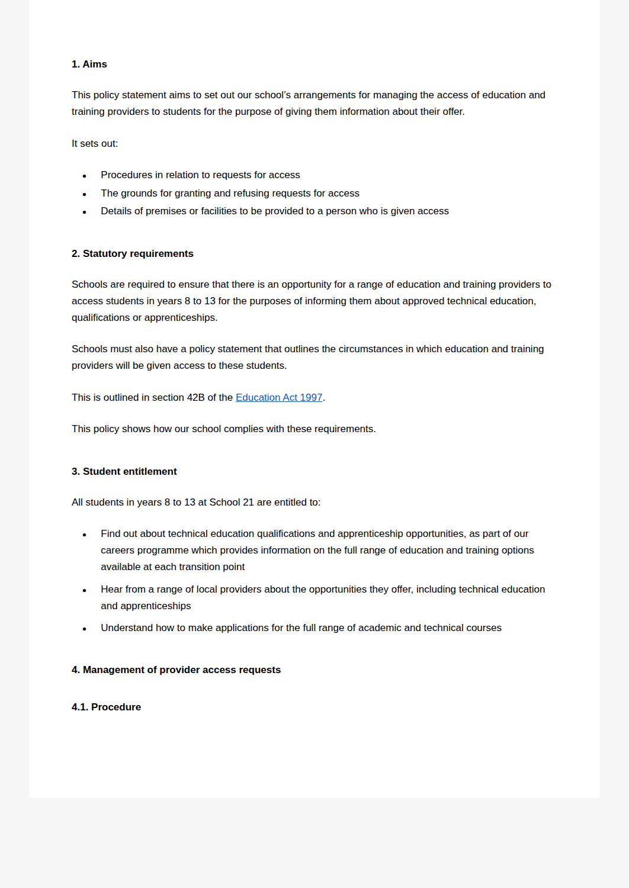1. Aims
This policy statement aims to set out our school’s arrangements for managing the access of education and training providers to students for the purpose of giving them information about their offer.
It sets out:
Procedures in relation to requests for access
The grounds for granting and refusing requests for access
Details of premises or facilities to be provided to a person who is given access
2. Statutory requirements
Schools are required to ensure that there is an opportunity for a range of education and training providers to access students in years 8 to 13 for the purposes of informing them about approved technical education, qualifications or apprenticeships.
Schools must also have a policy statement that outlines the circumstances in which education and training providers will be given access to these students.
This is outlined in section 42B of the Education Act 1997.
This policy shows how our school complies with these requirements.
3. Student entitlement
All students in years 8 to 13 at School 21 are entitled to:
Find out about technical education qualifications and apprenticeship opportunities, as part of our careers programme which provides information on the full range of education and training options available at each transition point
Hear from a range of local providers about the opportunities they offer, including technical education and apprenticeships
Understand how to make applications for the full range of academic and technical courses
4. Management of provider access requests
4.1. Procedure